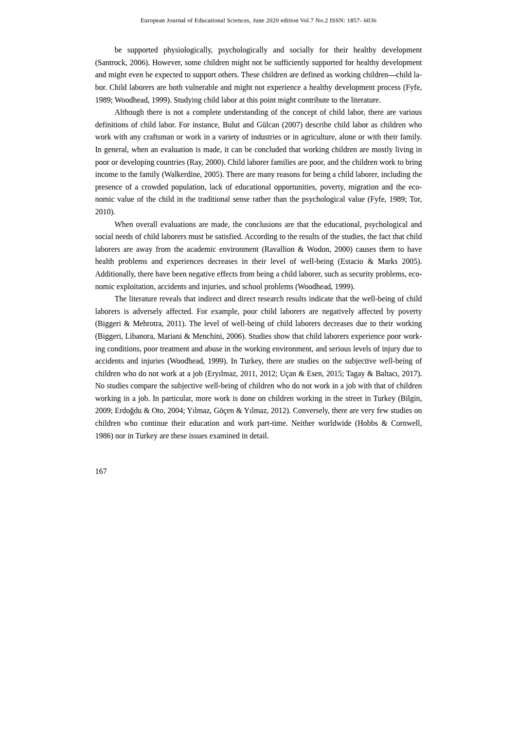European Journal of Educational Sciences, June 2020 edition Vol.7 No.2 ISSN: 1857- 6036
be supported physiologically, psychologically and socially for their healthy development (Santrock, 2006). However, some children might not be sufficiently supported for healthy development and might even be expected to support others. These children are defined as working children—child labor. Child laborers are both vulnerable and might not experience a healthy development process (Fyfe, 1989; Woodhead, 1999). Studying child labor at this point might contribute to the literature.
Although there is not a complete understanding of the concept of child labor, there are various definitions of child labor. For instance, Bulut and Gülcan (2007) describe child labor as children who work with any craftsman or work in a variety of industries or in agriculture, alone or with their family. In general, when an evaluation is made, it can be concluded that working children are mostly living in poor or developing countries (Ray, 2000). Child laborer families are poor, and the children work to bring income to the family (Walkerdine, 2005). There are many reasons for being a child laborer, including the presence of a crowded population, lack of educational opportunities, poverty, migration and the economic value of the child in the traditional sense rather than the psychological value (Fyfe, 1989; Tor, 2010).
When overall evaluations are made, the conclusions are that the educational, psychological and social needs of child laborers must be satisfied. According to the results of the studies, the fact that child laborers are away from the academic environment (Ravallion & Wodon, 2000) causes them to have health problems and experiences decreases in their level of well-being (Estacio & Marks 2005). Additionally, there have been negative effects from being a child laborer, such as security problems, economic exploitation, accidents and injuries, and school problems (Woodhead, 1999).
The literature reveals that indirect and direct research results indicate that the well-being of child laborers is adversely affected. For example, poor child laborers are negatively affected by poverty (Biggeri & Mehrotra, 2011). The level of well-being of child laborers decreases due to their working (Biggeri, Libanora, Mariani & Menchini, 2006). Studies show that child laborers experience poor working conditions, poor treatment and abuse in the working environment, and serious levels of injury due to accidents and injuries (Woodhead, 1999). In Turkey, there are studies on the subjective well-being of children who do not work at a job (Eryılmaz, 2011, 2012; Uçan & Esen, 2015; Tagay & Baltacı, 2017). No studies compare the subjective well-being of children who do not work in a job with that of children working in a job. In particular, more work is done on children working in the street in Turkey (Bilgin, 2009; Erdoğdu & Oto, 2004; Yılmaz, Göçen & Yılmaz, 2012). Conversely, there are very few studies on children who continue their education and work part-time. Neither worldwide (Hobbs & Cornwell, 1986) nor in Turkey are these issues examined in detail.
167